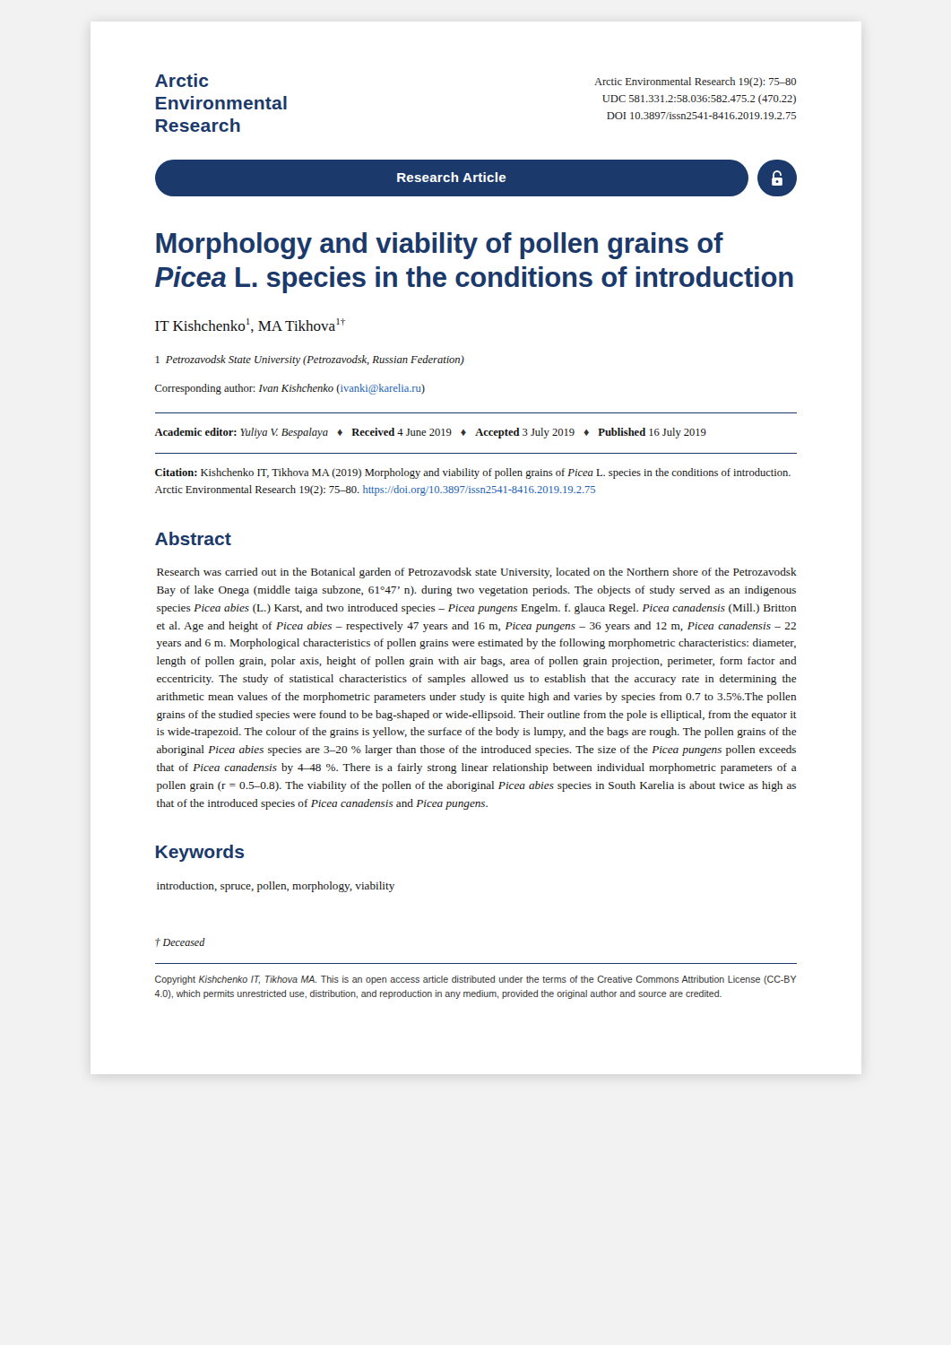Arctic Environmental Research
Arctic Environmental Research 19(2): 75–80
UDC 581.331.2:58.036:582.475.2 (470.22)
DOI 10.3897/issn2541-8416.2019.19.2.75
Research Article
Morphology and viability of pollen grains of Picea L. species in the conditions of introduction
IT Kishchenko1, MA Tikhova1†
1 Petrozavodsk State University (Petrozavodsk, Russian Federation)
Corresponding author: Ivan Kishchenko (ivanki@karelia.ru)
Academic editor: Yuliya V. Bespalaya ♦ Received 4 June 2019 ♦ Accepted 3 July 2019 ♦ Published 16 July 2019
Citation: Kishchenko IT, Tikhova MA (2019) Morphology and viability of pollen grains of Picea L. species in the conditions of introduction. Arctic Environmental Research 19(2): 75–80. https://doi.org/10.3897/issn2541-8416.2019.19.2.75
Abstract
Research was carried out in the Botanical garden of Petrozavodsk state University, located on the Northern shore of the Petrozavodsk Bay of lake Onega (middle taiga subzone, 61°47’ n). during two vegetation periods. The objects of study served as an indigenous species Picea abies (L.) Karst, and two introduced species – Picea pungens Engelm. f. glauca Regel. Picea canadensis (Mill.) Britton et al. Age and height of Picea abies – respectively 47 years and 16 m, Picea pungens – 36 years and 12 m, Picea canadensis – 22 years and 6 m. Morphological characteristics of pollen grains were estimated by the following morphometric characteristics: diameter, length of pollen grain, polar axis, height of pollen grain with air bags, area of pollen grain projection, perimeter, form factor and eccentricity. The study of statistical characteristics of samples allowed us to establish that the accuracy rate in determining the arithmetic mean values of the morphometric parameters under study is quite high and varies by species from 0.7 to 3.5%.The pollen grains of the studied species were found to be bag-shaped or wide-ellipsoid. Their outline from the pole is elliptical, from the equator it is wide-trapezoid. The colour of the grains is yellow, the surface of the body is lumpy, and the bags are rough. The pollen grains of the aboriginal Picea abies species are 3–20 % larger than those of the introduced species. The size of the Picea pungens pollen exceeds that of Picea canadensis by 4–48 %. There is a fairly strong linear relationship between individual morphometric parameters of a pollen grain (r = 0.5–0.8). The viability of the pollen of the aboriginal Picea abies species in South Karelia is about twice as high as that of the introduced species of Picea canadensis and Picea pungens.
Keywords
introduction, spruce, pollen, morphology, viability
† Deceased
Copyright Kishchenko IT, Tikhova MA. This is an open access article distributed under the terms of the Creative Commons Attribution License (CC-BY 4.0), which permits unrestricted use, distribution, and reproduction in any medium, provided the original author and source are credited.